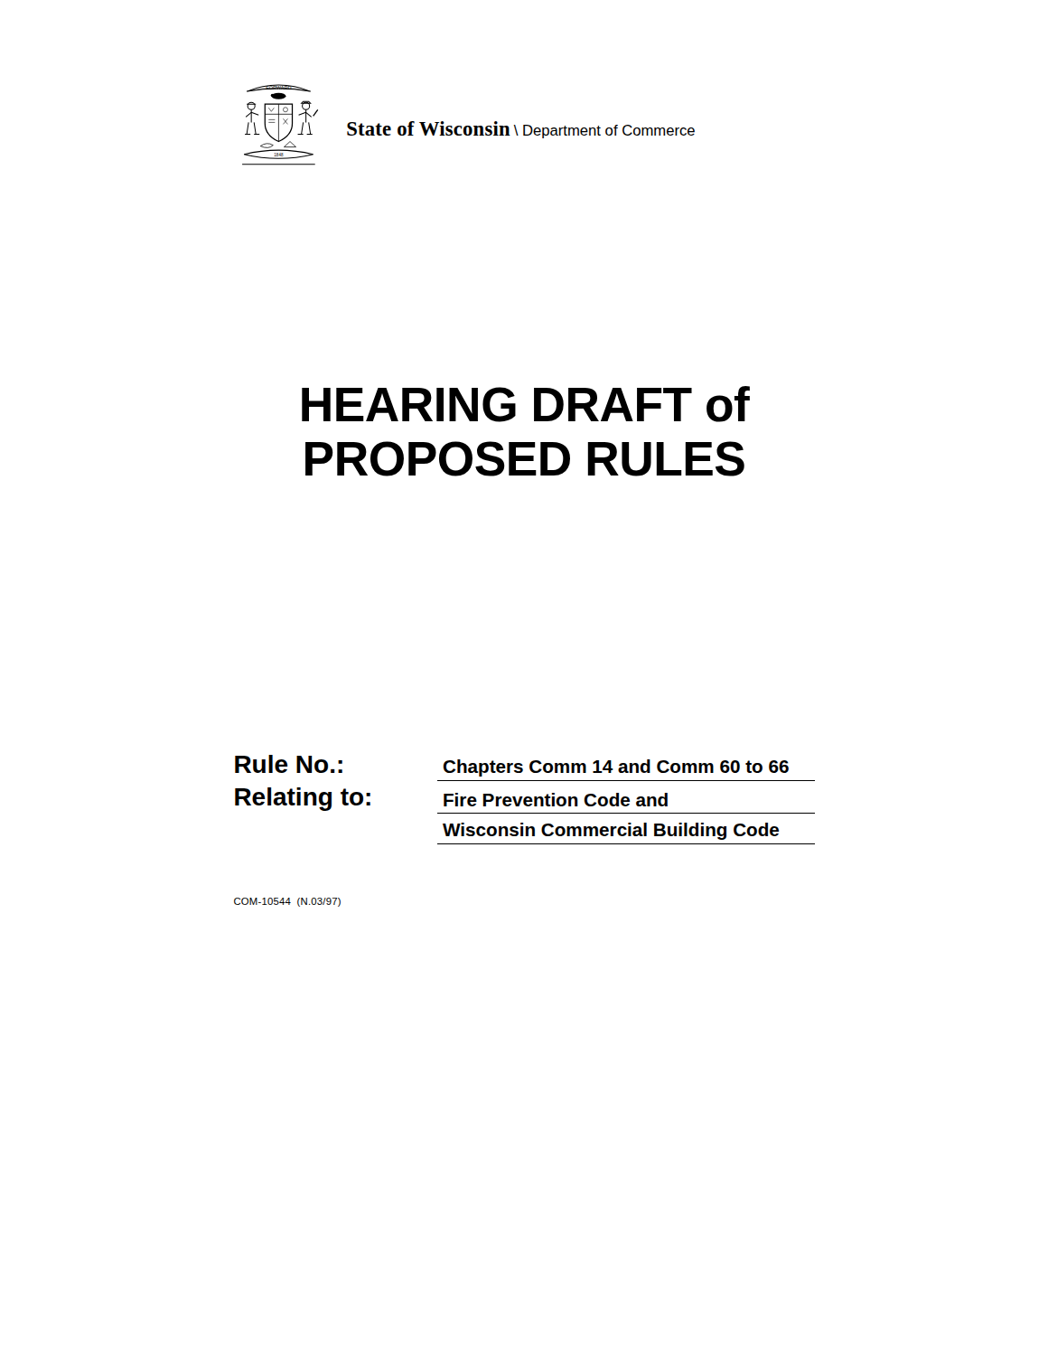FORWARD 1848
State of Wisconsin \ Department of Commerce
HEARING DRAFT of
PROPOSED RULES
Rule No.:
Chapters Comm 14 and Comm 60 to 66
Relating to:
Fire Prevention Code and
Wisconsin Commercial Building Code
COM-10544 (N.03/97)